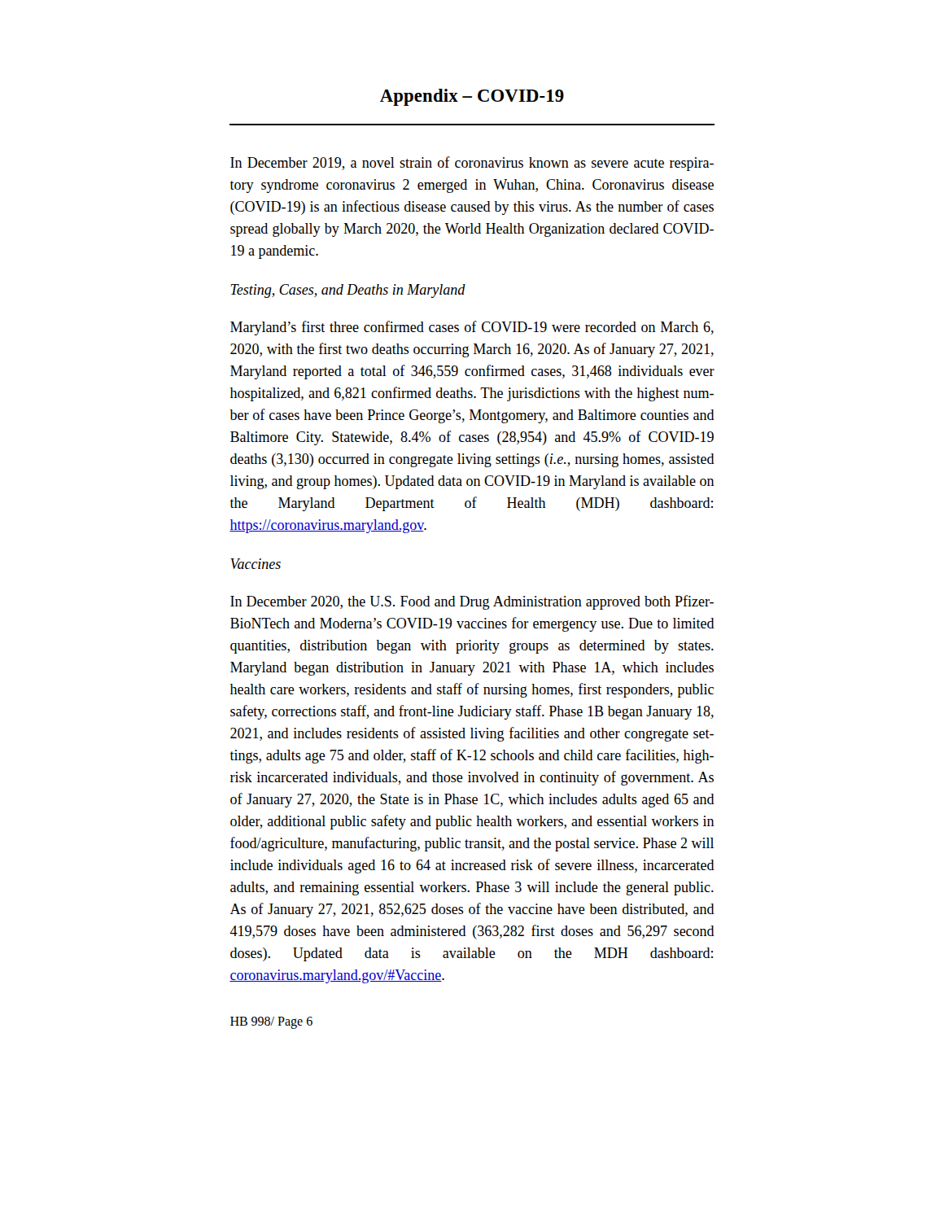Appendix – COVID-19
In December 2019, a novel strain of coronavirus known as severe acute respiratory syndrome coronavirus 2 emerged in Wuhan, China. Coronavirus disease (COVID-19) is an infectious disease caused by this virus. As the number of cases spread globally by March 2020, the World Health Organization declared COVID-19 a pandemic.
Testing, Cases, and Deaths in Maryland
Maryland’s first three confirmed cases of COVID-19 were recorded on March 6, 2020, with the first two deaths occurring March 16, 2020. As of January 27, 2021, Maryland reported a total of 346,559 confirmed cases, 31,468 individuals ever hospitalized, and 6,821 confirmed deaths. The jurisdictions with the highest number of cases have been Prince George’s, Montgomery, and Baltimore counties and Baltimore City. Statewide, 8.4% of cases (28,954) and 45.9% of COVID-19 deaths (3,130) occurred in congregate living settings (i.e., nursing homes, assisted living, and group homes). Updated data on COVID-19 in Maryland is available on the Maryland Department of Health (MDH) dashboard: https://coronavirus.maryland.gov.
Vaccines
In December 2020, the U.S. Food and Drug Administration approved both Pfizer-BioNTech and Moderna’s COVID-19 vaccines for emergency use. Due to limited quantities, distribution began with priority groups as determined by states. Maryland began distribution in January 2021 with Phase 1A, which includes health care workers, residents and staff of nursing homes, first responders, public safety, corrections staff, and front-line Judiciary staff. Phase 1B began January 18, 2021, and includes residents of assisted living facilities and other congregate settings, adults age 75 and older, staff of K-12 schools and child care facilities, high-risk incarcerated individuals, and those involved in continuity of government. As of January 27, 2020, the State is in Phase 1C, which includes adults aged 65 and older, additional public safety and public health workers, and essential workers in food/agriculture, manufacturing, public transit, and the postal service. Phase 2 will include individuals aged 16 to 64 at increased risk of severe illness, incarcerated adults, and remaining essential workers. Phase 3 will include the general public. As of January 27, 2021, 852,625 doses of the vaccine have been distributed, and 419,579 doses have been administered (363,282 first doses and 56,297 second doses). Updated data is available on the MDH dashboard: coronavirus.maryland.gov/#Vaccine.
HB 998/ Page 6